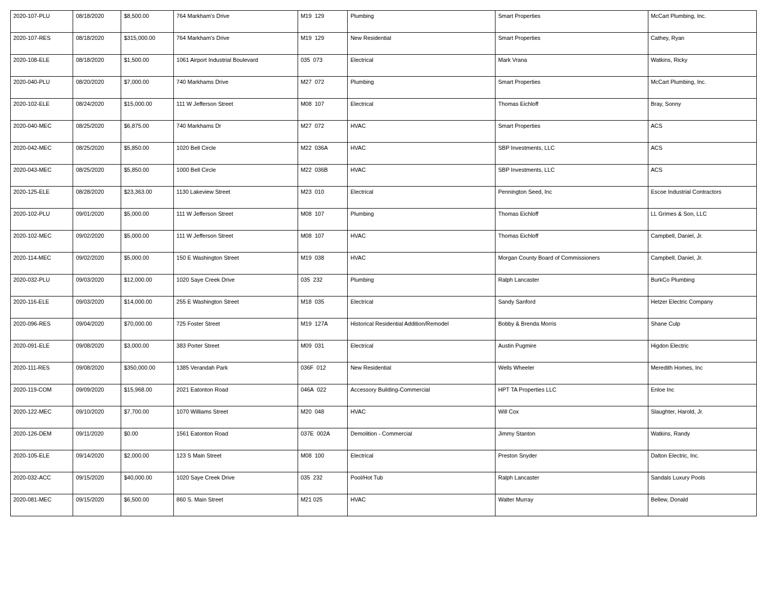| 2020-107-PLU | 08/18/2020 | $8,500.00 | 764 Markham's Drive | M19 129 | Plumbing | Smart Properties | McCart Plumbing, Inc. |
| 2020-107-RES | 08/18/2020 | $315,000.00 | 764 Markham's Drive | M19 129 | New Residential | Smart Properties | Cathey, Ryan |
| 2020-108-ELE | 08/18/2020 | $1,500.00 | 1061 Airport Industrial Boulevard | 035 073 | Electrical | Mark Vrana | Watkins, Ricky |
| 2020-040-PLU | 08/20/2020 | $7,000.00 | 740 Markhams Drive | M27 072 | Plumbing | Smart Properties | McCart Plumbing, Inc. |
| 2020-102-ELE | 08/24/2020 | $15,000.00 | 111 W Jefferson Street | M08 107 | Electrical | Thomas Eichloff | Bray, Sonny |
| 2020-040-MEC | 08/25/2020 | $6,875.00 | 740 Markhams Dr | M27 072 | HVAC | Smart Properties | ACS |
| 2020-042-MEC | 08/25/2020 | $5,850.00 | 1020 Bell Circle | M22 036A | HVAC | SBP Investments, LLC | ACS |
| 2020-043-MEC | 08/25/2020 | $5,850.00 | 1000 Bell Circle | M22 036B | HVAC | SBP Investments, LLC | ACS |
| 2020-125-ELE | 08/28/2020 | $23,363.00 | 1130 Lakeview Street | M23 010 | Electrical | Pennington Seed, Inc | Escoe Industrial Contractors |
| 2020-102-PLU | 09/01/2020 | $5,000.00 | 111 W Jefferson Street | M08 107 | Plumbing | Thomas Eichloff | LL Grimes & Son, LLC |
| 2020-102-MEC | 09/02/2020 | $5,000.00 | 111 W Jefferson Street | M08 107 | HVAC | Thomas Eichloff | Campbell, Daniel, Jr. |
| 2020-114-MEC | 09/02/2020 | $5,000.00 | 150 E Washington Street | M19 038 | HVAC | Morgan County Board of Commissioners | Campbell, Daniel, Jr. |
| 2020-032-PLU | 09/03/2020 | $12,000.00 | 1020 Saye Creek Drive | 035 232 | Plumbing | Ralph Lancaster | BurkCo Plumbing |
| 2020-116-ELE | 09/03/2020 | $14,000.00 | 255 E Washington Street | M18 035 | Electrical | Sandy Sanford | Hetzer Electric Company |
| 2020-096-RES | 09/04/2020 | $70,000.00 | 725 Foster Street | M19 127A | Historical Residential Addition/Remodel | Bobby & Brenda Morris | Shane Culp |
| 2020-091-ELE | 09/08/2020 | $3,000.00 | 383 Porter Street | M09 031 | Electrical | Austin Pugmire | Higdon Electric |
| 2020-111-RES | 09/08/2020 | $350,000.00 | 1385 Verandah Park | 036F 012 | New Residential | Wells Wheeler | Meredith Homes, Inc |
| 2020-119-COM | 09/09/2020 | $15,968.00 | 2021 Eatonton Road | 046A 022 | Accessory Building-Commercial | HPT TA Properties LLC | Enloe Inc |
| 2020-122-MEC | 09/10/2020 | $7,700.00 | 1070 Williams Street | M20 048 | HVAC | Will Cox | Slaughter, Harold, Jr. |
| 2020-126-DEM | 09/11/2020 | $0.00 | 1561 Eatonton Road | 037E 002A | Demolition - Commercial | Jimmy Stanton | Watkins, Randy |
| 2020-105-ELE | 09/14/2020 | $2,000.00 | 123 S Main Street | M08 100 | Electrical | Preston Snyder | Dalton Electric, Inc. |
| 2020-032-ACC | 09/15/2020 | $40,000.00 | 1020 Saye Creek Drive | 035 232 | Pool/Hot Tub | Ralph Lancaster | Sandals Luxury Pools |
| 2020-081-MEC | 09/15/2020 | $6,500.00 | 860 S. Main Street | M21 025 | HVAC | Walter Murray | Bellew, Donald |